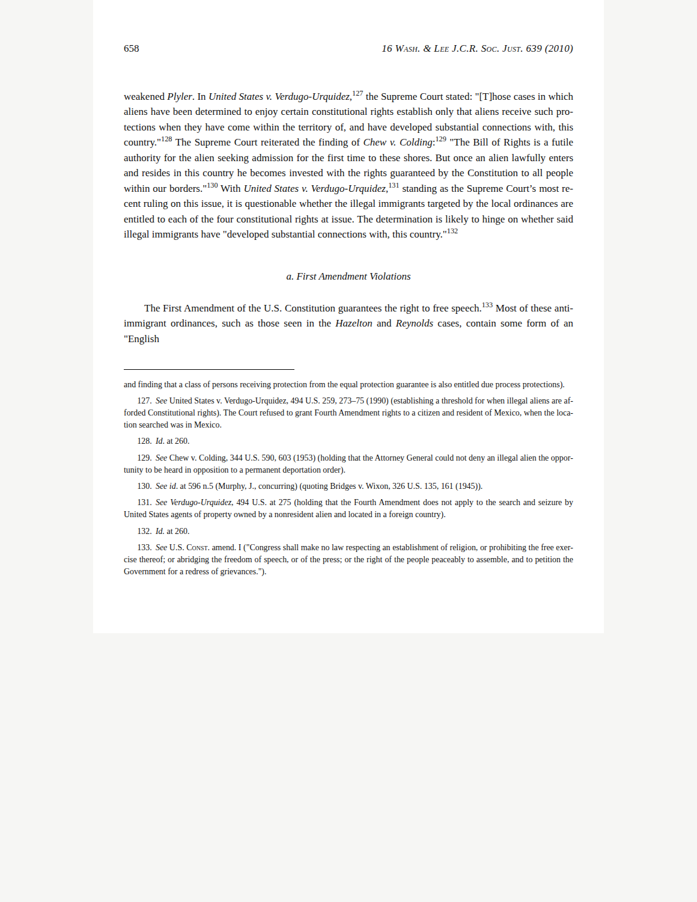658 16 Wash. & Lee J.C.R. Soc. Just. 639 (2010)
weakened Plyler. In United States v. Verdugo-Urquidez,127 the Supreme Court stated: "[T]hose cases in which aliens have been determined to enjoy certain constitutional rights establish only that aliens receive such protections when they have come within the territory of, and have developed substantial connections with, this country."128 The Supreme Court reiterated the finding of Chew v. Colding:129 "The Bill of Rights is a futile authority for the alien seeking admission for the first time to these shores. But once an alien lawfully enters and resides in this country he becomes invested with the rights guaranteed by the Constitution to all people within our borders."130 With United States v. Verdugo-Urquidez,131 standing as the Supreme Court’s most recent ruling on this issue, it is questionable whether the illegal immigrants targeted by the local ordinances are entitled to each of the four constitutional rights at issue. The determination is likely to hinge on whether said illegal immigrants have "developed substantial connections with, this country."132
a. First Amendment Violations
The First Amendment of the U.S. Constitution guarantees the right to free speech.133 Most of these anti-immigrant ordinances, such as those seen in the Hazelton and Reynolds cases, contain some form of an "English
and finding that a class of persons receiving protection from the equal protection guarantee is also entitled due process protections).
127. See United States v. Verdugo-Urquidez, 494 U.S. 259, 273–75 (1990) (establishing a threshold for when illegal aliens are afforded Constitutional rights). The Court refused to grant Fourth Amendment rights to a citizen and resident of Mexico, when the location searched was in Mexico.
128. Id. at 260.
129. See Chew v. Colding, 344 U.S. 590, 603 (1953) (holding that the Attorney General could not deny an illegal alien the opportunity to be heard in opposition to a permanent deportation order).
130. See id. at 596 n.5 (Murphy, J., concurring) (quoting Bridges v. Wixon, 326 U.S. 135, 161 (1945)).
131. See Verdugo-Urquidez, 494 U.S. at 275 (holding that the Fourth Amendment does not apply to the search and seizure by United States agents of property owned by a nonresident alien and located in a foreign country).
132. Id. at 260.
133. See U.S. Const. amend. I ("Congress shall make no law respecting an establishment of religion, or prohibiting the free exercise thereof; or abridging the freedom of speech, or of the press; or the right of the people peaceably to assemble, and to petition the Government for a redress of grievances.").